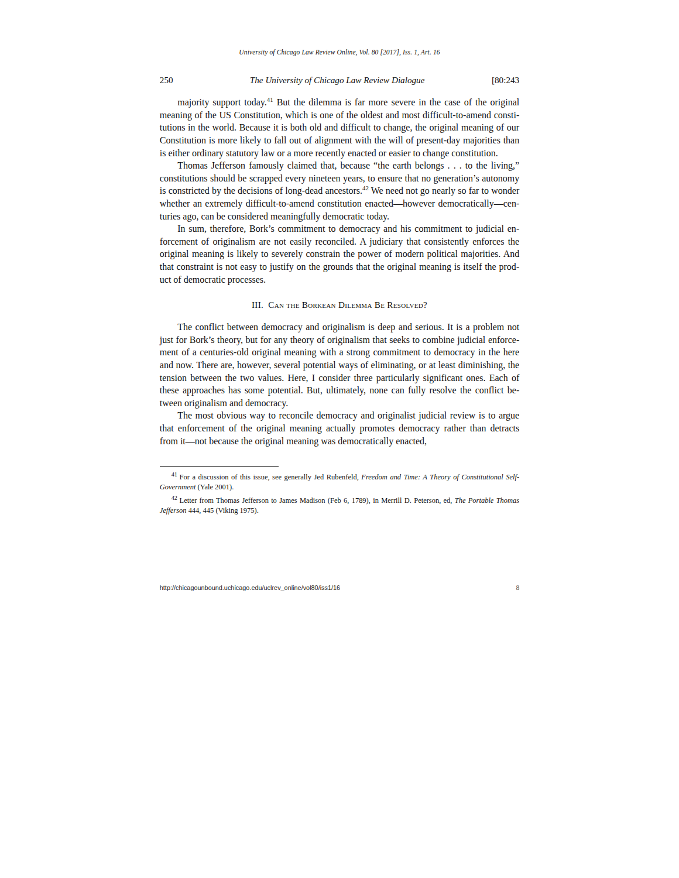University of Chicago Law Review Online, Vol. 80 [2017], Iss. 1, Art. 16
250 The University of Chicago Law Review Dialogue [80:243
majority support today.41 But the dilemma is far more severe in the case of the original meaning of the US Constitution, which is one of the oldest and most difficult-to-amend constitutions in the world. Because it is both old and difficult to change, the original meaning of our Constitution is more likely to fall out of alignment with the will of present-day majorities than is either ordinary statutory law or a more recently enacted or easier to change constitution.
Thomas Jefferson famously claimed that, because “the earth belongs . . . to the living,” constitutions should be scrapped every nineteen years, to ensure that no generation’s autonomy is constricted by the decisions of long-dead ancestors.42 We need not go nearly so far to wonder whether an extremely difficult-to-amend constitution enacted—however democratically—centuries ago, can be considered meaningfully democratic today.
In sum, therefore, Bork’s commitment to democracy and his commitment to judicial enforcement of originalism are not easily reconciled. A judiciary that consistently enforces the original meaning is likely to severely constrain the power of modern political majorities. And that constraint is not easy to justify on the grounds that the original meaning is itself the product of democratic processes.
III. Can the Borkean Dilemma Be Resolved?
The conflict between democracy and originalism is deep and serious. It is a problem not just for Bork’s theory, but for any theory of originalism that seeks to combine judicial enforcement of a centuries-old original meaning with a strong commitment to democracy in the here and now. There are, however, several potential ways of eliminating, or at least diminishing, the tension between the two values. Here, I consider three particularly significant ones. Each of these approaches has some potential. But, ultimately, none can fully resolve the conflict between originalism and democracy.
The most obvious way to reconcile democracy and originalist judicial review is to argue that enforcement of the original meaning actually promotes democracy rather than detracts from it—not because the original meaning was democratically enacted,
41 For a discussion of this issue, see generally Jed Rubenfeld, Freedom and Time: A Theory of Constitutional Self-Government (Yale 2001).
42 Letter from Thomas Jefferson to James Madison (Feb 6, 1789), in Merrill D. Peterson, ed, The Portable Thomas Jefferson 444, 445 (Viking 1975).
http://chicagounbound.uchicago.edu/uclrev_online/vol80/iss1/16 8